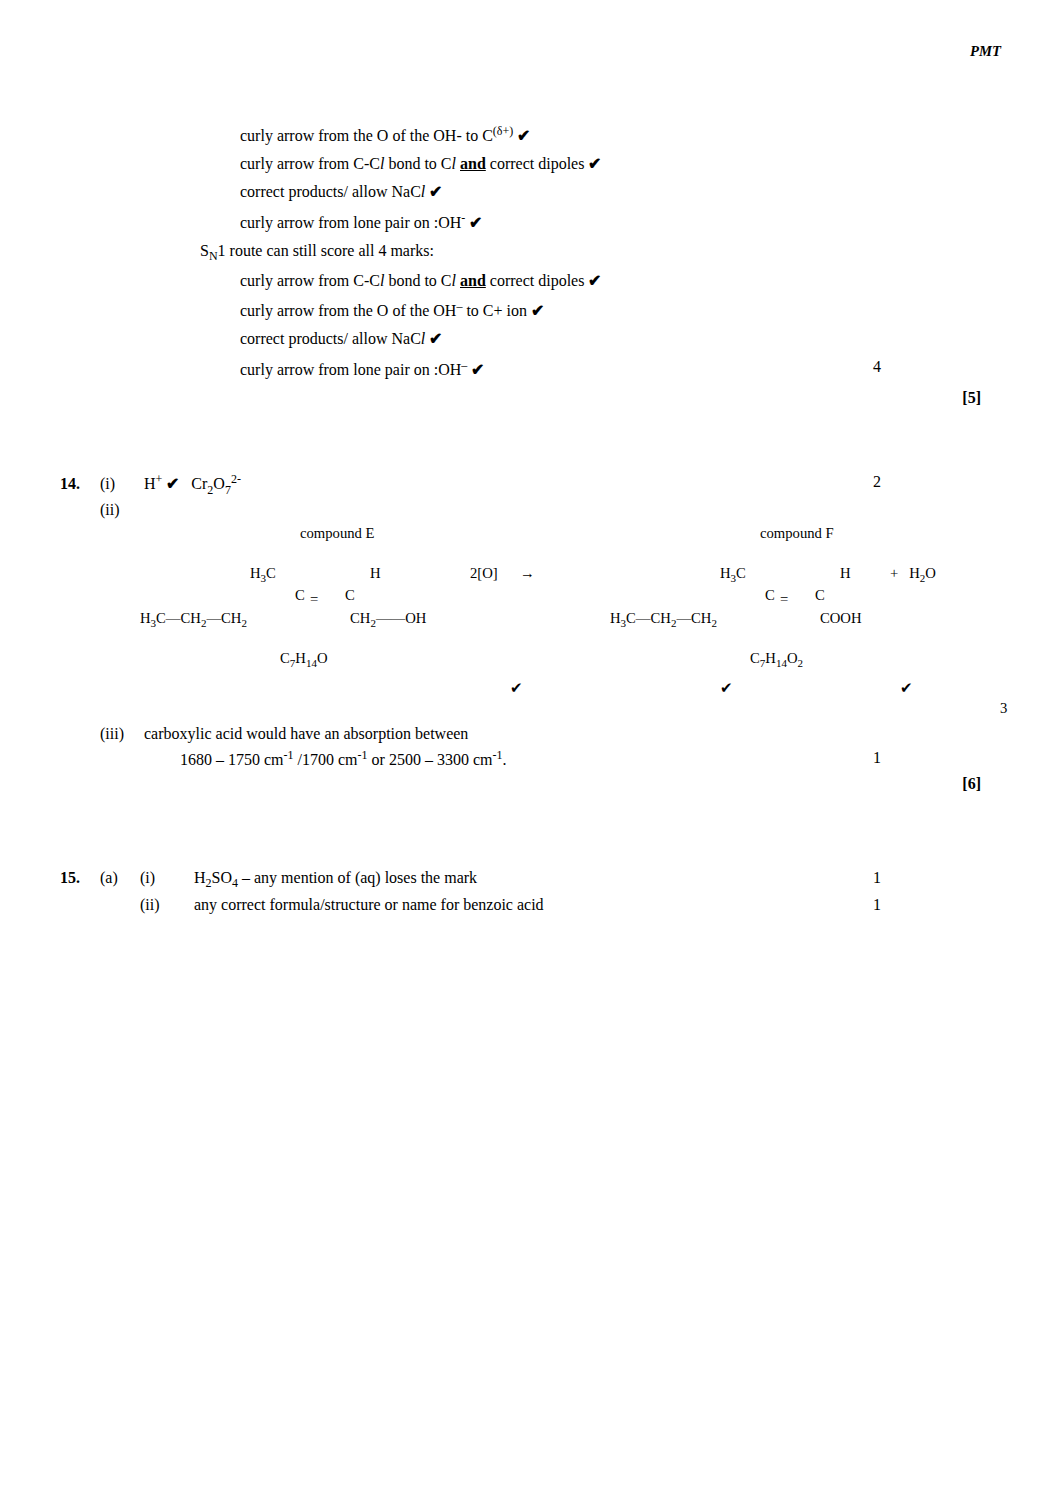PMT
curly arrow from the O of the OH- to C(δ+)
curly arrow from C-Cl bond to Cl and correct dipoles
correct products/ allow NaCl
curly arrow from lone pair on :OH-
SN1 route can still score all 4 marks:
curly arrow from C-Cl bond to Cl and correct dipoles
curly arrow from the O of the OH– to C+ ion
correct products/ allow NaCl
curly arrow from lone pair on :OH– 4
[5]
14.(i) H+ Cr2O72- 2
(ii)
compound E compound F H3C H C C = H3C—CH2—CH2 CH2——OH C7H14O 2[O] → H3C H C C = H3C—CH2—CH2 COOH C7H14O2 + H2O ✔ ✔ ✔ 3
(iii) carboxylic acid would have an absorption between
1680 – 1750 cm-1 /1700 cm-1 or 2500 – 3300 cm-1. 1
[6]
15.(a)(i) H2SO4 – any mention of (aq) loses the mark 1
(ii) any correct formula/structure or name for benzoic acid 1